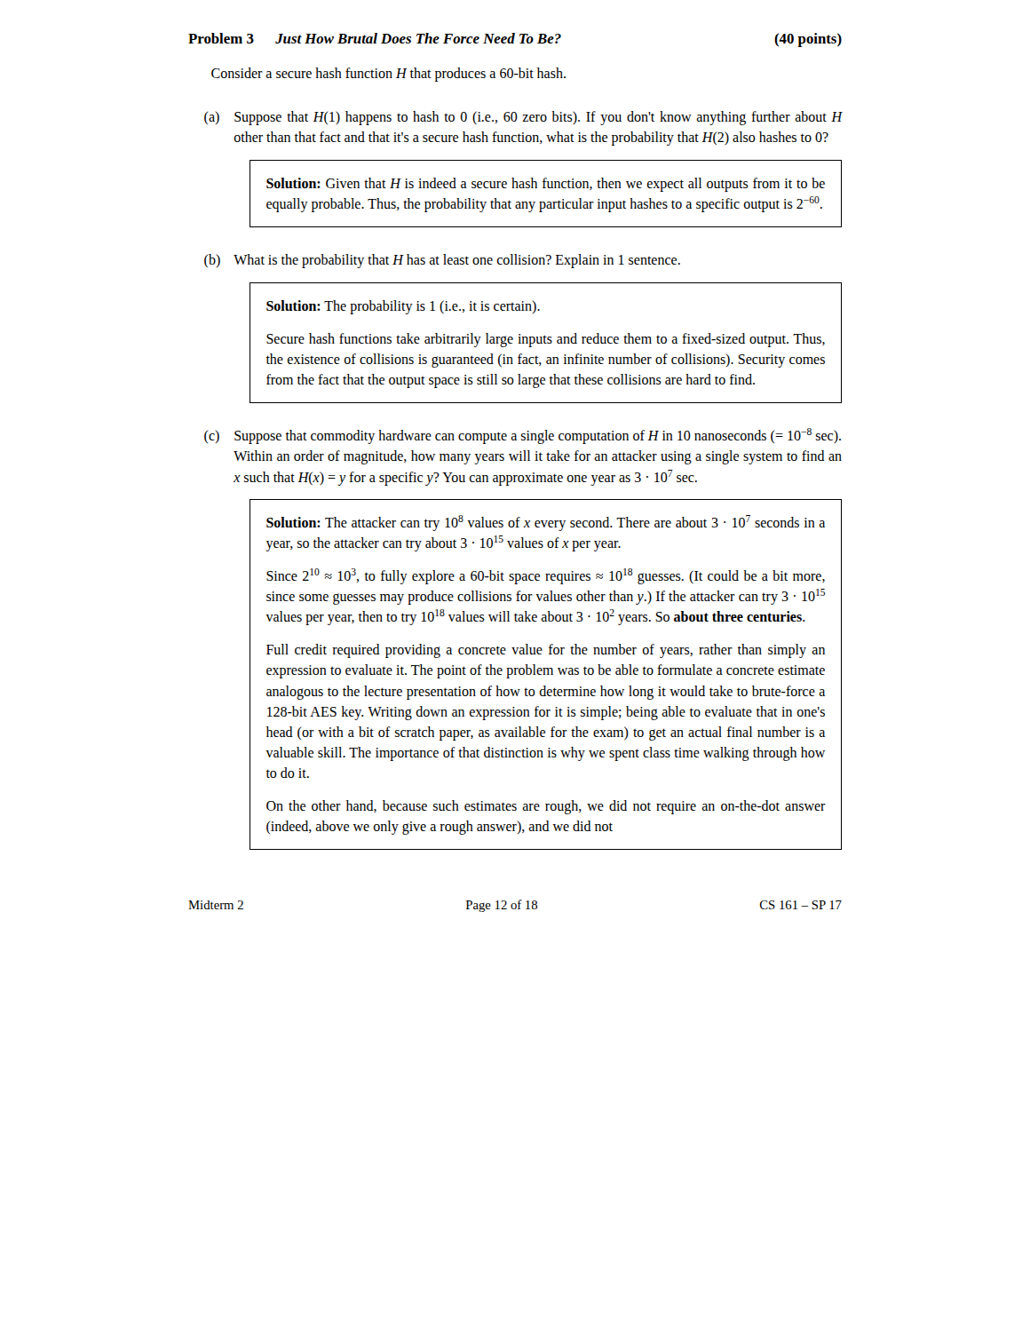Problem 3 Just How Brutal Does The Force Need To Be? (40 points)
Consider a secure hash function H that produces a 60-bit hash.
Suppose that H(1) happens to hash to 0 (i.e., 60 zero bits). If you don't know anything further about H other than that fact and that it's a secure hash function, what is the probability that H(2) also hashes to 0?
Solution: Given that H is indeed a secure hash function, then we expect all outputs from it to be equally probable. Thus, the probability that any particular input hashes to a specific output is 2−60.
What is the probability that H has at least one collision? Explain in 1 sentence.
Solution: The probability is 1 (i.e., it is certain).
Secure hash functions take arbitrarily large inputs and reduce them to a fixed-sized output. Thus, the existence of collisions is guaranteed (in fact, an infinite number of collisions). Security comes from the fact that the output space is still so large that these collisions are hard to find.
Suppose that commodity hardware can compute a single computation of H in 10 nanoseconds (= 10−8 sec). Within an order of magnitude, how many years will it take for an attacker using a single system to find an x such that H(x) = y for a specific y? You can approximate one year as 3 · 107 sec.
Solution: The attacker can try 108 values of x every second. There are about 3 · 107 seconds in a year, so the attacker can try about 3 · 1015 values of x per year.
Since 210 ≈ 103, to fully explore a 60-bit space requires ≈ 1018 guesses. (It could be a bit more, since some guesses may produce collisions for values other than y.) If the attacker can try 3 · 1015 values per year, then to try 1018 values will take about 3 · 102 years. So about three centuries.
Full credit required providing a concrete value for the number of years, rather than simply an expression to evaluate it. The point of the problem was to be able to formulate a concrete estimate analogous to the lecture presentation of how to determine how long it would take to brute-force a 128-bit AES key. Writing down an expression for it is simple; being able to evaluate that in one's head (or with a bit of scratch paper, as available for the exam) to get an actual final number is a valuable skill. The importance of that distinction is why we spent class time walking through how to do it.
On the other hand, because such estimates are rough, we did not require an on-the-dot answer (indeed, above we only give a rough answer), and we did not
Midterm 2 Page 12 of 18 CS 161 – SP 17